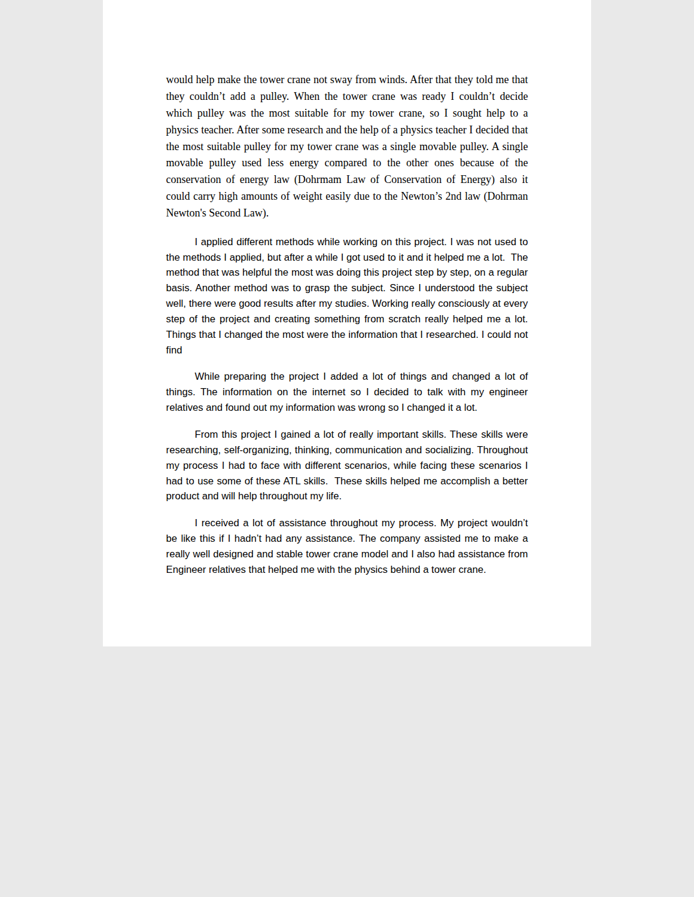would help make the tower crane not sway from winds. After that they told me that they couldn’t add a pulley. When the tower crane was ready I couldn’t decide which pulley was the most suitable for my tower crane, so I sought help to a physics teacher. After some research and the help of a physics teacher I decided that the most suitable pulley for my tower crane was a single movable pulley. A single movable pulley used less energy compared to the other ones because of the conservation of energy law (Dohrmam Law of Conservation of Energy) also it could carry high amounts of weight easily due to the Newton’s 2nd law (Dohrman Newton's Second Law).
I applied different methods while working on this project. I was not used to the methods I applied, but after a while I got used to it and it helped me a lot. The method that was helpful the most was doing this project step by step, on a regular basis. Another method was to grasp the subject. Since I understood the subject well, there were good results after my studies. Working really consciously at every step of the project and creating something from scratch really helped me a lot. Things that I changed the most were the information that I researched. I could not find
While preparing the project I added a lot of things and changed a lot of things. The information on the internet so I decided to talk with my engineer relatives and found out my information was wrong so I changed it a lot.
From this project I gained a lot of really important skills. These skills were researching, self-organizing, thinking, communication and socializing. Throughout my process I had to face with different scenarios, while facing these scenarios I had to use some of these ATL skills. These skills helped me accomplish a better product and will help throughout my life.
I received a lot of assistance throughout my process. My project wouldn’t be like this if I hadn’t had any assistance. The company assisted me to make a really well designed and stable tower crane model and I also had assistance from Engineer relatives that helped me with the physics behind a tower crane.